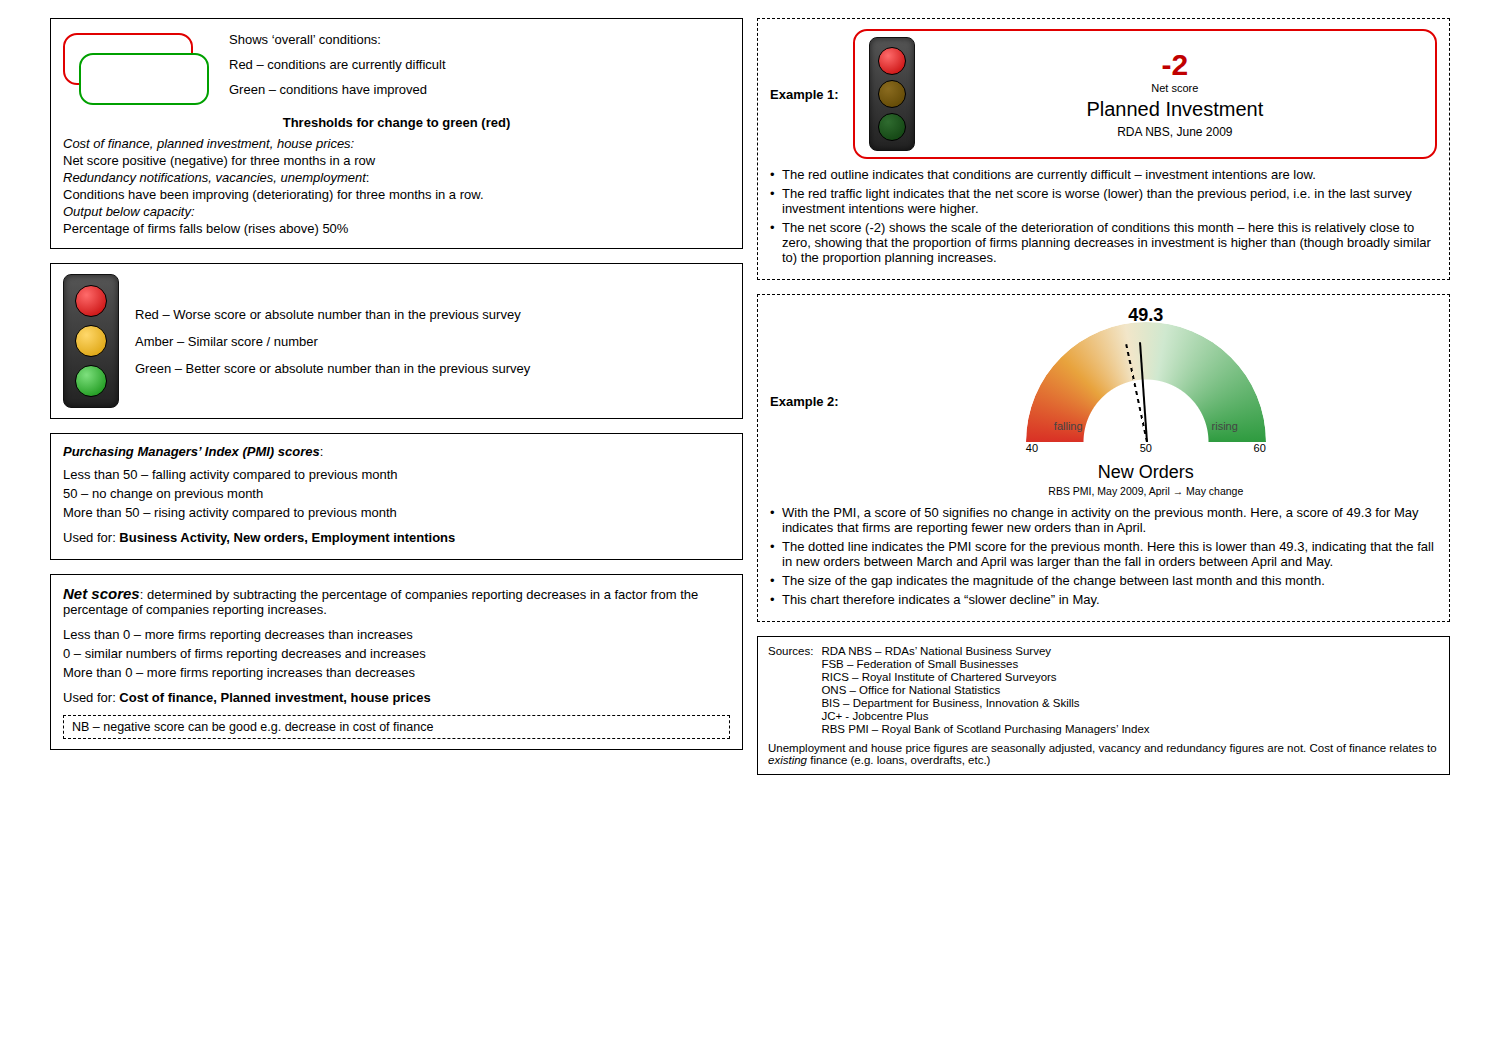Shows ‘overall’ conditions:
Red – conditions are currently difficult
Green – conditions have improved
Thresholds for change to green (red)
Cost of finance, planned investment, house prices:
Net score positive (negative) for three months in a row
Redundancy notifications, vacancies, unemployment:
Conditions have been improving (deteriorating) for three months in a row.
Output below capacity:
Percentage of firms falls below (rises above) 50%
Red – Worse score or absolute number than in the previous survey
Amber – Similar score / number
Green – Better score or absolute number than in the previous survey
Purchasing Managers’ Index (PMI) scores:
Less than 50 – falling activity compared to previous month
50 – no change on previous month
More than 50 – rising activity compared to previous month
Used for: Business Activity, New orders, Employment intentions
Net scores: determined by subtracting the percentage of companies reporting decreases in a factor from the percentage of companies reporting increases.
Less than 0 – more firms reporting decreases than increases
0 – similar numbers of firms reporting decreases and increases
More than 0 – more firms reporting increases than decreases
Used for: Cost of finance, Planned investment, house prices
NB – negative score can be good e.g. decrease in cost of finance
Example 1:
-2
Net score
Planned Investment
RDA NBS, June 2009
The red outline indicates that conditions are currently difficult – investment intentions are low.
The red traffic light indicates that the net score is worse (lower) than the previous period, i.e. in the last survey investment intentions were higher.
The net score (-2) shows the scale of the deterioration of conditions this month – here this is relatively close to zero, showing that the proportion of firms planning decreases in investment is higher than (though broadly similar to) the proportion planning increases.
Example 2:
49.3
falling rising
40 50 60
New Orders
RBS PMI, May 2009, April → May change
With the PMI, a score of 50 signifies no change in activity on the previous month. Here, a score of 49.3 for May indicates that firms are reporting fewer new orders than in April.
The dotted line indicates the PMI score for the previous month. Here this is lower than 49.3, indicating that the fall in new orders between March and April was larger than the fall in orders between April and May.
The size of the gap indicates the magnitude of the change between last month and this month.
This chart therefore indicates a “slower decline” in May.
| Sources: | RDA NBS – RDAs’ National Business Survey |
| | FSB – Federation of Small Businesses |
| | RICS – Royal Institute of Chartered Surveyors |
| | ONS – Office for National Statistics |
| | BIS – Department for Business, Innovation & Skills |
| | JC+ - Jobcentre Plus |
| | RBS PMI – Royal Bank of Scotland Purchasing Managers’ Index |
Unemployment and house price figures are seasonally adjusted, vacancy and redundancy figures are not. Cost of finance relates to existing finance (e.g. loans, overdrafts, etc.)